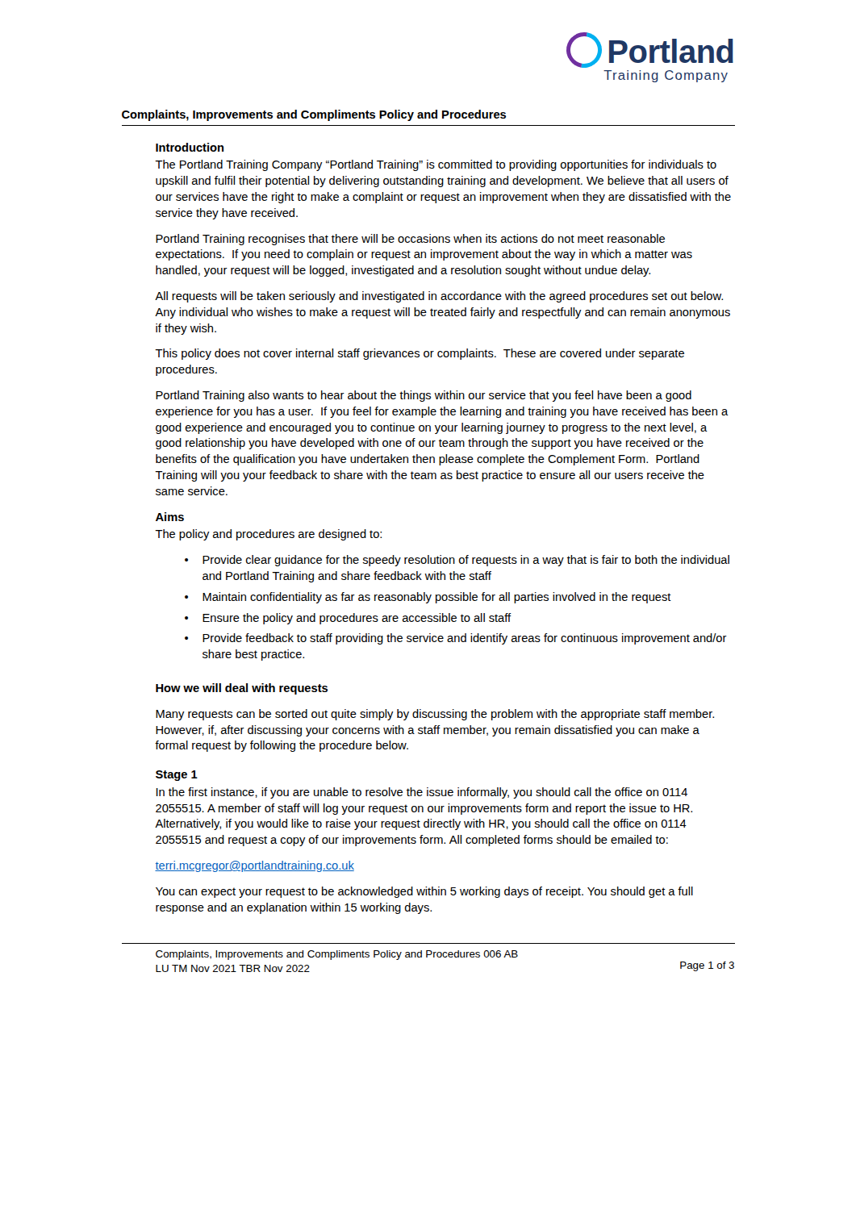Portland
Training Company
Complaints, Improvements and Compliments Policy and Procedures
Introduction
The Portland Training Company “Portland Training” is committed to providing opportunities for individuals to upskill and fulfil their potential by delivering outstanding training and development. We believe that all users of our services have the right to make a complaint or request an improvement when they are dissatisfied with the service they have received.
Portland Training recognises that there will be occasions when its actions do not meet reasonable expectations. If you need to complain or request an improvement about the way in which a matter was handled, your request will be logged, investigated and a resolution sought without undue delay.
All requests will be taken seriously and investigated in accordance with the agreed procedures set out below. Any individual who wishes to make a request will be treated fairly and respectfully and can remain anonymous if they wish.
This policy does not cover internal staff grievances or complaints. These are covered under separate procedures.
Portland Training also wants to hear about the things within our service that you feel have been a good experience for you has a user. If you feel for example the learning and training you have received has been a good experience and encouraged you to continue on your learning journey to progress to the next level, a good relationship you have developed with one of our team through the support you have received or the benefits of the qualification you have undertaken then please complete the Complement Form. Portland Training will you your feedback to share with the team as best practice to ensure all our users receive the same service.
Aims
The policy and procedures are designed to:
Provide clear guidance for the speedy resolution of requests in a way that is fair to both the individual and Portland Training and share feedback with the staff
Maintain confidentiality as far as reasonably possible for all parties involved in the request
Ensure the policy and procedures are accessible to all staff
Provide feedback to staff providing the service and identify areas for continuous improvement and/or share best practice.
How we will deal with requests
Many requests can be sorted out quite simply by discussing the problem with the appropriate staff member. However, if, after discussing your concerns with a staff member, you remain dissatisfied you can make a formal request by following the procedure below.
Stage 1
In the first instance, if you are unable to resolve the issue informally, you should call the office on 0114 2055515. A member of staff will log your request on our improvements form and report the issue to HR. Alternatively, if you would like to raise your request directly with HR, you should call the office on 0114 2055515 and request a copy of our improvements form. All completed forms should be emailed to:
terri.mcgregor@portlandtraining.co.uk
You can expect your request to be acknowledged within 5 working days of receipt. You should get a full response and an explanation within 15 working days.
Complaints, Improvements and Compliments Policy and Procedures 006 AB
LU TM Nov 2021 TBR Nov 2022
Page 1 of 3